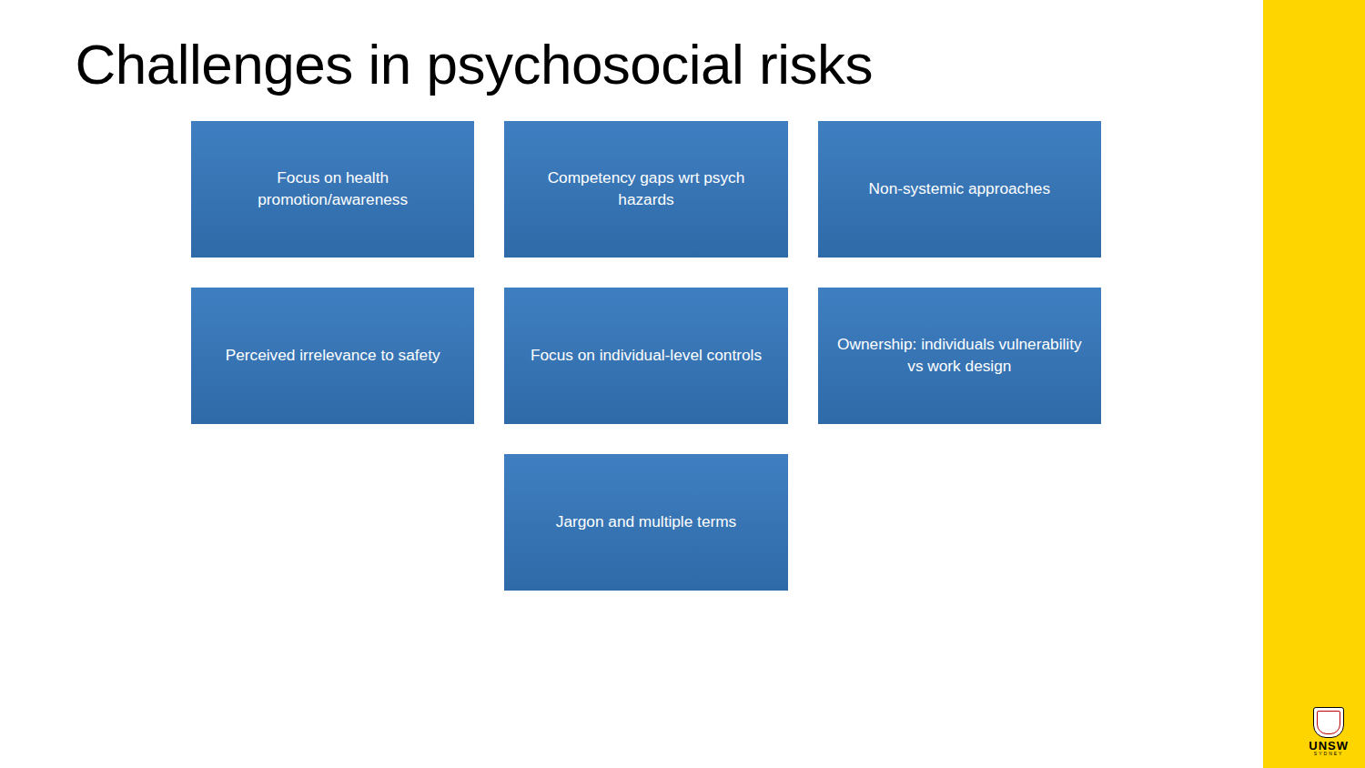Challenges in psychosocial risks
Focus on health promotion/awareness
Competency gaps wrt psych hazards
Non-systemic approaches
Perceived irrelevance to safety
Focus on individual-level controls
Ownership: individuals vulnerability vs work design
Jargon and multiple terms
UNSW
SYDNEY